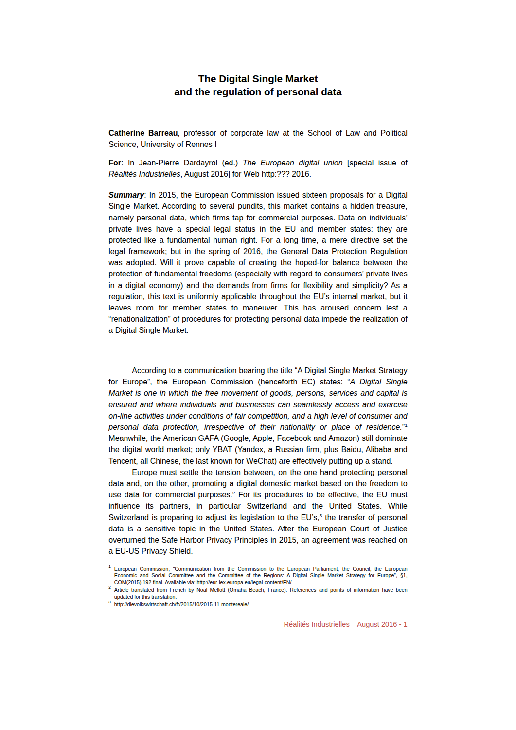The Digital Single Market
and the regulation of personal data
Catherine Barreau, professor of corporate law at the School of Law and Political Science, University of Rennes I
For: In Jean-Pierre Dardayrol (ed.) The European digital union [special issue of Réalités Industrielles, August 2016] for Web http:??? 2016.
Summary: In 2015, the European Commission issued sixteen proposals for a Digital Single Market. According to several pundits, this market contains a hidden treasure, namely personal data, which firms tap for commercial purposes. Data on individuals’ private lives have a special legal status in the EU and member states: they are protected like a fundamental human right. For a long time, a mere directive set the legal framework; but in the spring of 2016, the General Data Protection Regulation was adopted. Will it prove capable of creating the hoped-for balance between the protection of fundamental freedoms (especially with regard to consumers’ private lives in a digital economy) and the demands from firms for flexibility and simplicity? As a regulation, this text is uniformly applicable throughout the EU’s internal market, but it leaves room for member states to maneuver. This has aroused concern lest a “renationalization” of procedures for protecting personal data impede the realization of a Digital Single Market.
According to a communication bearing the title “A Digital Single Market Strategy for Europe”, the European Commission (henceforth EC) states: “A Digital Single Market is one in which the free movement of goods, persons, services and capital is ensured and where individuals and businesses can seamlessly access and exercise on-line activities under conditions of fair competition, and a high level of consumer and personal data protection, irrespective of their nationality or place of residence.”1 Meanwhile, the American GAFA (Google, Apple, Facebook and Amazon) still dominate the digital world market; only YBAT (Yandex, a Russian firm, plus Baidu, Alibaba and Tencent, all Chinese, the last known for WeChat) are effectively putting up a stand.
Europe must settle the tension between, on the one hand protecting personal data and, on the other, promoting a digital domestic market based on the freedom to use data for commercial purposes.2 For its procedures to be effective, the EU must influence its partners, in particular Switzerland and the United States. While Switzerland is preparing to adjust its legislation to the EU’s,3 the transfer of personal data is a sensitive topic in the United States. After the European Court of Justice overturned the Safe Harbor Privacy Principles in 2015, an agreement was reached on a EU-US Privacy Shield.
1 European Commission, “Communication from the Commission to the European Parliament, the Council, the European Economic and Social Committee and the Committee of the Regions: A Digital Single Market Strategy for Europe”, §1, COM(2015) 192 final. Available via: http://eur-lex.europa.eu/legal-content/EN/
2 Article translated from French by Noal Mellott (Omaha Beach, France). References and points of information have been updated for this translation.
3 http://dievolkswirtschaft.ch/fr/2015/10/2015-11-montereale/
Réalités Industrielles – August 2016 - 1